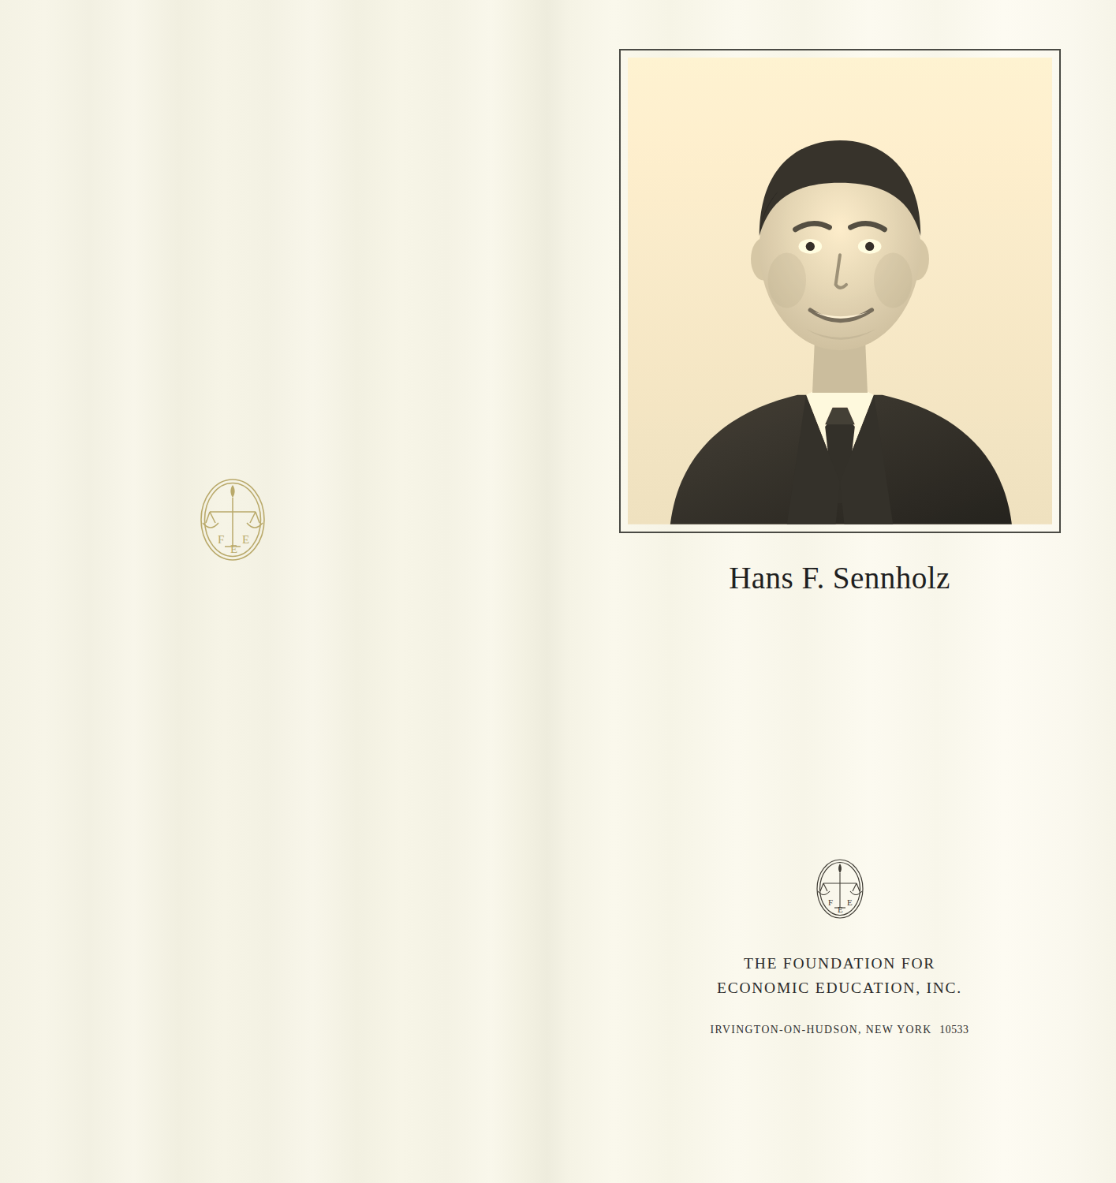F E E
Hans F. Sennholz
F E E
The Foundation for
Economic Education, Inc.
Irvington-on-Hudson, New York 10533